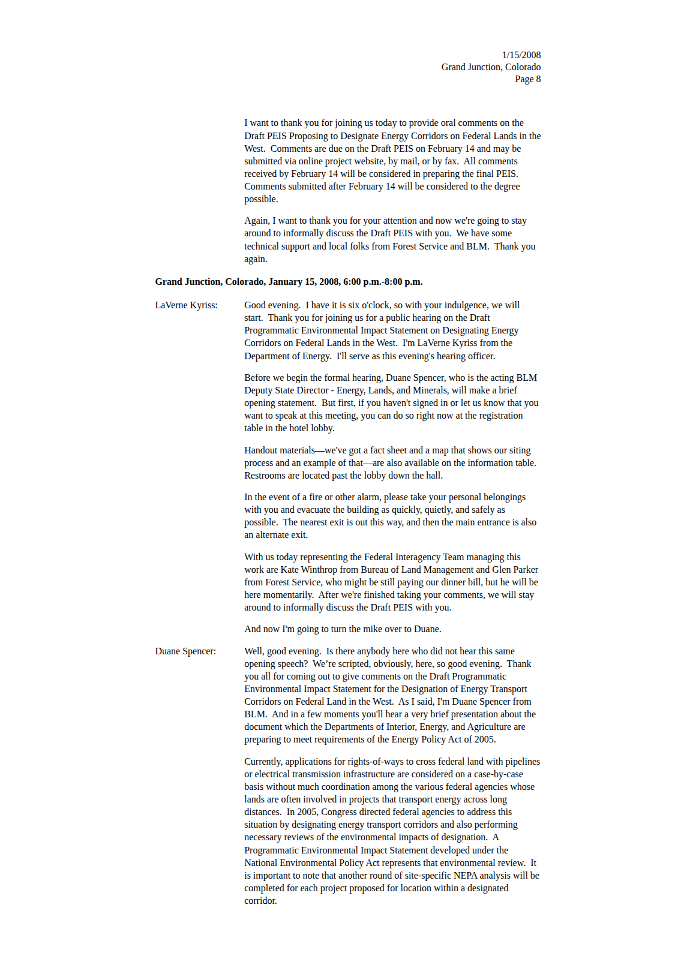1/15/2008
Grand Junction, Colorado
Page 8
I want to thank you for joining us today to provide oral comments on the Draft PEIS Proposing to Designate Energy Corridors on Federal Lands in the West. Comments are due on the Draft PEIS on February 14 and may be submitted via online project website, by mail, or by fax. All comments received by February 14 will be considered in preparing the final PEIS. Comments submitted after February 14 will be considered to the degree possible.
Again, I want to thank you for your attention and now we're going to stay around to informally discuss the Draft PEIS with you. We have some technical support and local folks from Forest Service and BLM. Thank you again.
Grand Junction, Colorado, January 15, 2008, 6:00 p.m.-8:00 p.m.
LaVerne Kyriss:
Good evening. I have it is six o'clock, so with your indulgence, we will start. Thank you for joining us for a public hearing on the Draft Programmatic Environmental Impact Statement on Designating Energy Corridors on Federal Lands in the West. I'm LaVerne Kyriss from the Department of Energy. I'll serve as this evening's hearing officer.
Before we begin the formal hearing, Duane Spencer, who is the acting BLM Deputy State Director - Energy, Lands, and Minerals, will make a brief opening statement. But first, if you haven't signed in or let us know that you want to speak at this meeting, you can do so right now at the registration table in the hotel lobby.
Handout materials—we've got a fact sheet and a map that shows our siting process and an example of that—are also available on the information table. Restrooms are located past the lobby down the hall.
In the event of a fire or other alarm, please take your personal belongings with you and evacuate the building as quickly, quietly, and safely as possible. The nearest exit is out this way, and then the main entrance is also an alternate exit.
With us today representing the Federal Interagency Team managing this work are Kate Winthrop from Bureau of Land Management and Glen Parker from Forest Service, who might be still paying our dinner bill, but he will be here momentarily. After we're finished taking your comments, we will stay around to informally discuss the Draft PEIS with you.
And now I'm going to turn the mike over to Duane.
Duane Spencer:
Well, good evening. Is there anybody here who did not hear this same opening speech? We’re scripted, obviously, here, so good evening. Thank you all for coming out to give comments on the Draft Programmatic Environmental Impact Statement for the Designation of Energy Transport Corridors on Federal Land in the West. As I said, I'm Duane Spencer from BLM. And in a few moments you'll hear a very brief presentation about the document which the Departments of Interior, Energy, and Agriculture are preparing to meet requirements of the Energy Policy Act of 2005.
Currently, applications for rights-of-ways to cross federal land with pipelines or electrical transmission infrastructure are considered on a case-by-case basis without much coordination among the various federal agencies whose lands are often involved in projects that transport energy across long distances. In 2005, Congress directed federal agencies to address this situation by designating energy transport corridors and also performing necessary reviews of the environmental impacts of designation. A Programmatic Environmental Impact Statement developed under the National Environmental Policy Act represents that environmental review. It is important to note that another round of site-specific NEPA analysis will be completed for each project proposed for location within a designated corridor.